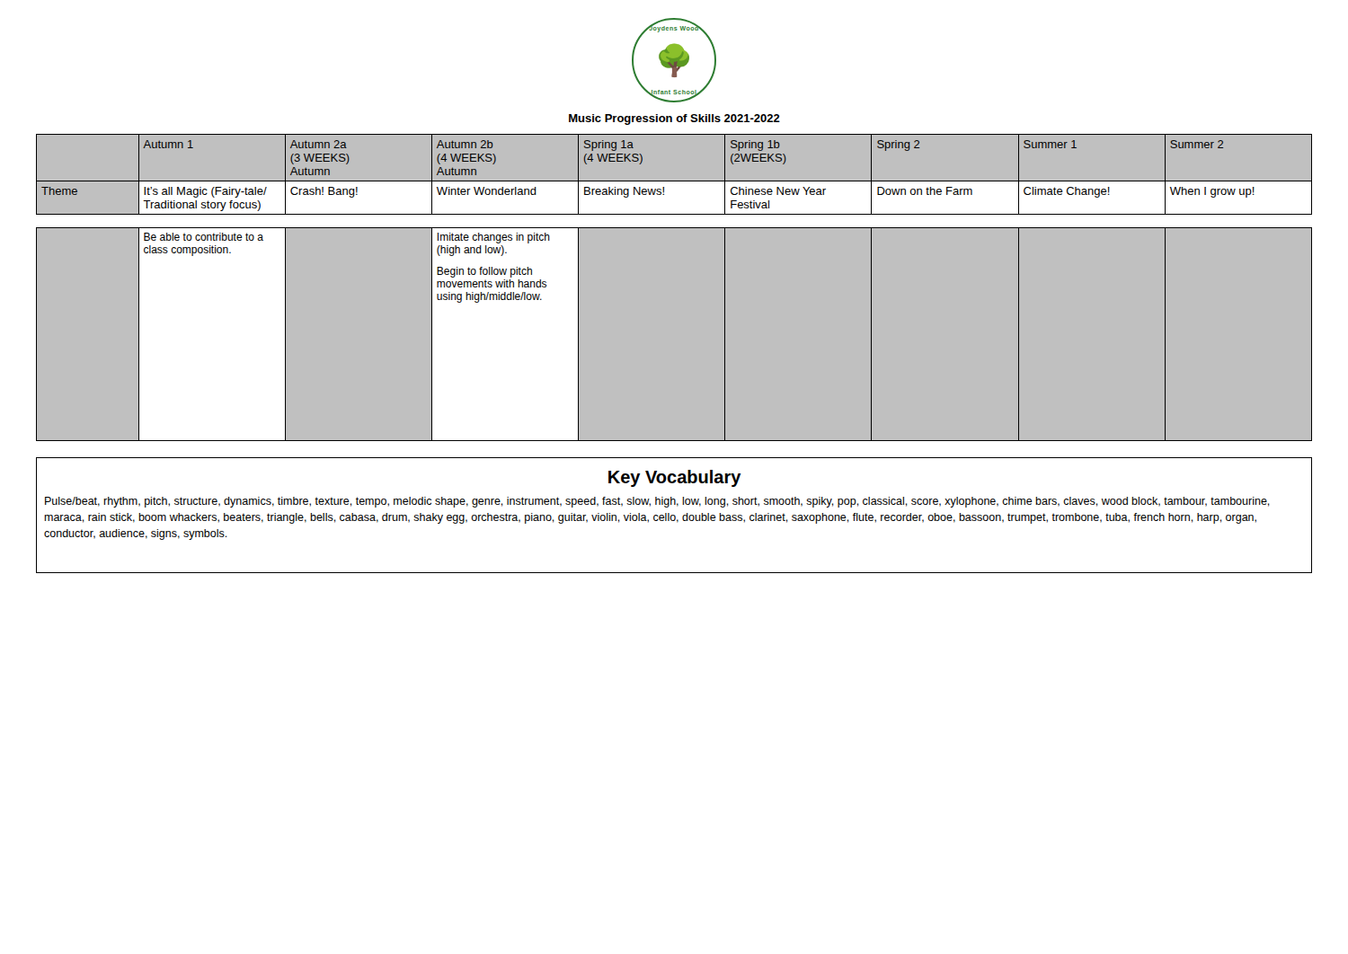Joydens Wood
🌳
Infant School
Music Progression of Skills 2021-2022
| | Autumn 1 | Autumn 2a (3 WEEKS) Autumn | Autumn 2b (4 WEEKS) Autumn | Spring 1a (4 WEEKS) | Spring 1b (2WEEKS) | Spring 2 | Summer 1 | Summer 2 |
| Theme | It’s all Magic (Fairy-tale/ Traditional story focus) | Crash! Bang! | Winter Wonderland | Breaking News! | Chinese New Year Festival | Down on the Farm | Climate Change! | When I grow up! |
| | Be able to contribute to a class composition. | | Imitate changes in pitch (high and low). Begin to follow pitch movements with hands using high/middle/low. | | | | | |
| Key Vocabulary Pulse/beat, rhythm, pitch, structure, dynamics, timbre, texture, tempo, melodic shape, genre, instrument, speed, fast, slow, high, low, long, short, smooth, spiky, pop, classical, score, xylophone, chime bars, claves, wood block, tambour, tambourine, maraca, rain stick, boom whackers, beaters, triangle, bells, cabasa, drum, shaky egg, orchestra, piano, guitar, violin, viola, cello, double bass, clarinet, saxophone, flute, recorder, oboe, bassoon, trumpet, trombone, tuba, french horn, harp, organ, conductor, audience, signs, symbols. |